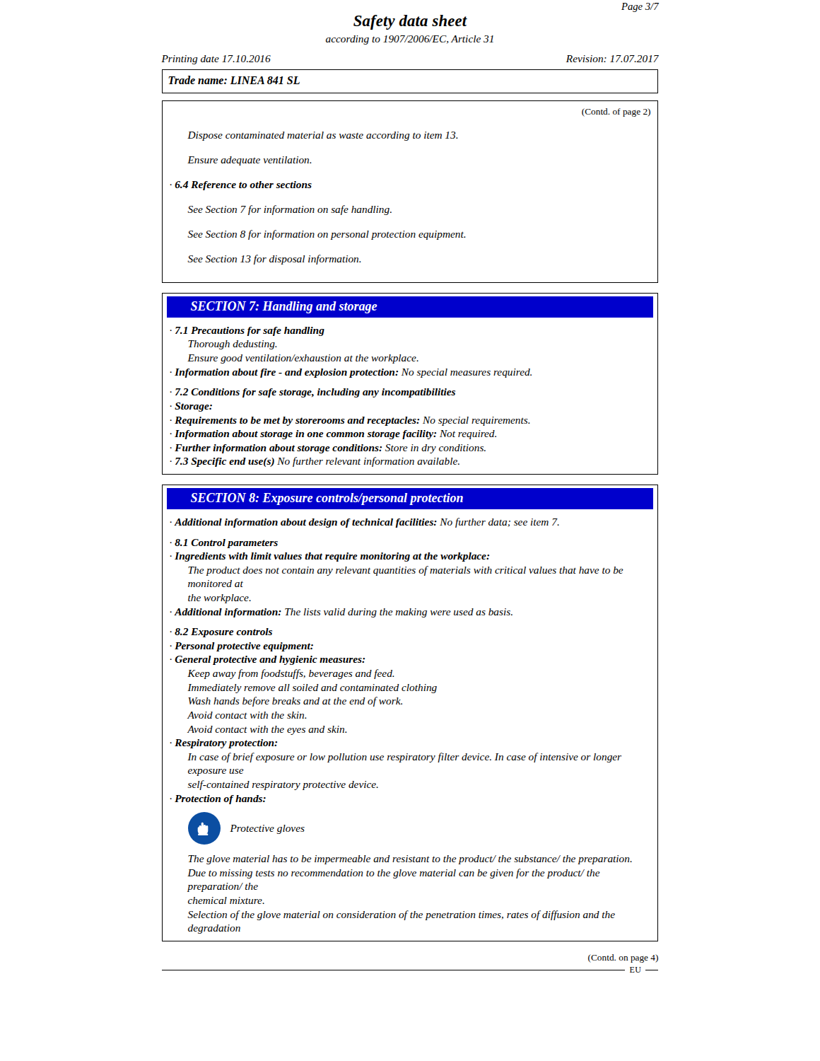Page 3/7
Safety data sheet
according to 1907/2006/EC, Article 31
Printing date 17.10.2016
Revision: 17.07.2017
Trade name: LINEA 841 SL
(Contd. of page 2)
Dispose contaminated material as waste according to item 13.
Ensure adequate ventilation.
· 6.4 Reference to other sections
See Section 7 for information on safe handling.
See Section 8 for information on personal protection equipment.
See Section 13 for disposal information.
SECTION 7: Handling and storage
· 7.1 Precautions for safe handling
Thorough dedusting.
Ensure good ventilation/exhaustion at the workplace.
· Information about fire - and explosion protection: No special measures required.
· 7.2 Conditions for safe storage, including any incompatibilities
· Storage:
· Requirements to be met by storerooms and receptacles: No special requirements.
· Information about storage in one common storage facility: Not required.
· Further information about storage conditions: Store in dry conditions.
· 7.3 Specific end use(s) No further relevant information available.
SECTION 8: Exposure controls/personal protection
· Additional information about design of technical facilities: No further data; see item 7.
· 8.1 Control parameters
· Ingredients with limit values that require monitoring at the workplace:
The product does not contain any relevant quantities of materials with critical values that have to be monitored at
the workplace.
· Additional information: The lists valid during the making were used as basis.
· 8.2 Exposure controls
· Personal protective equipment:
· General protective and hygienic measures:
Keep away from foodstuffs, beverages and feed.
Immediately remove all soiled and contaminated clothing
Wash hands before breaks and at the end of work.
Avoid contact with the skin.
Avoid contact with the eyes and skin.
· Respiratory protection:
In case of brief exposure or low pollution use respiratory filter device. In case of intensive or longer exposure use
self-contained respiratory protective device.
· Protection of hands:
Protective gloves
The glove material has to be impermeable and resistant to the product/ the substance/ the preparation.
Due to missing tests no recommendation to the glove material can be given for the product/ the preparation/ the
chemical mixture.
Selection of the glove material on consideration of the penetration times, rates of diffusion and the degradation
(Contd. on page 4)
EU